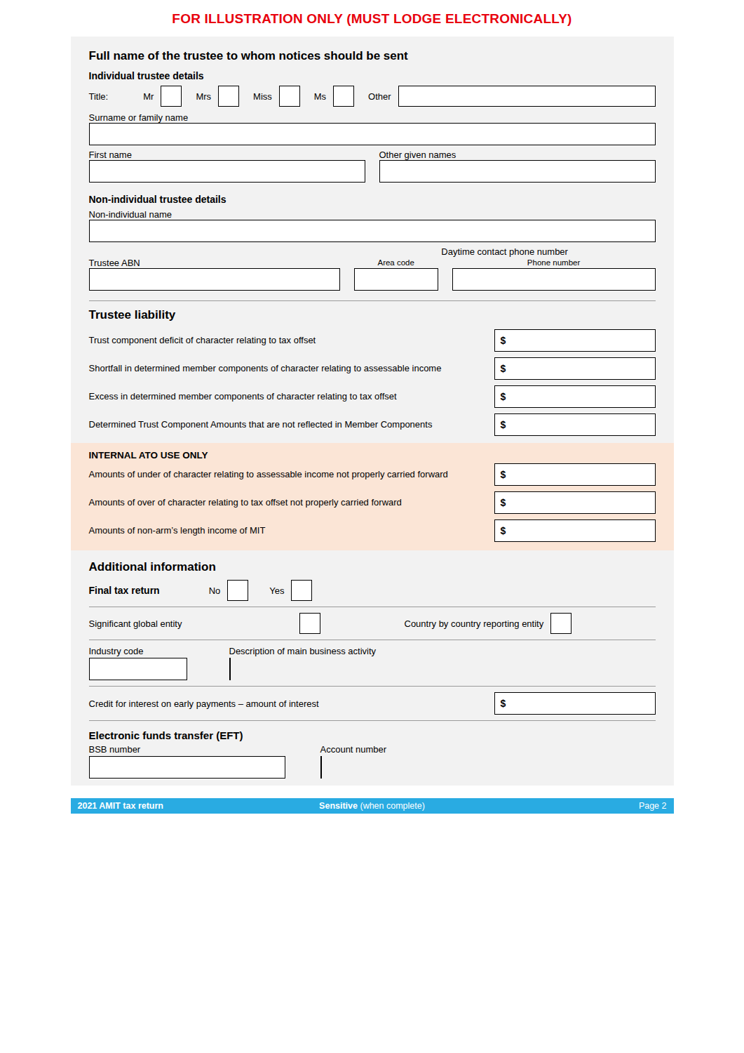FOR ILLUSTRATION ONLY (MUST LODGE ELECTRONICALLY)
Full name of the trustee to whom notices should be sent
Individual trustee details
Title: Mr Mrs Miss Ms Other
Surname or family name
First name
Other given names
Non-individual trustee details
Non-individual name
Trustee ABN
Daytime contact phone number
Area code
Phone number
Trustee liability
Trust component deficit of character relating to tax offset
$
Shortfall in determined member components of character relating to assessable income
$
Excess in determined member components of character relating to tax offset
$
Determined Trust Component Amounts that are not reflected in Member Components
$
INTERNAL ATO USE ONLY
Amounts of under of character relating to assessable income not properly carried forward
$
Amounts of over of character relating to tax offset not properly carried forward
$
Amounts of non-arm’s length income of MIT
$
Additional information
Final tax return No Yes
Significant global entity Country by country reporting entity
Industry code
Description of main business activity
Credit for interest on early payments – amount of interest
$
Electronic funds transfer (EFT)
BSB number
Account number
2021 AMIT tax return
Sensitive (when complete)
Page 2